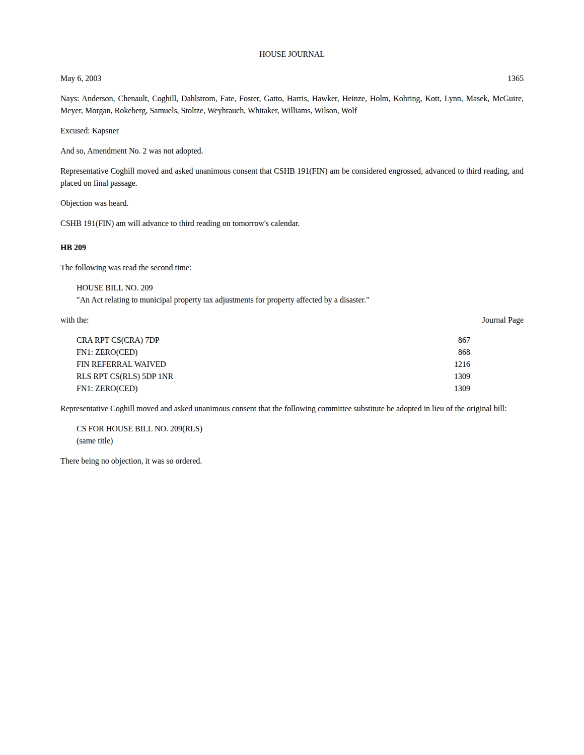HOUSE JOURNAL
May 6, 2003 1365
Nays: Anderson, Chenault, Coghill, Dahlstrom, Fate, Foster, Gatto, Harris, Hawker, Heinze, Holm, Kohring, Kott, Lynn, Masek, McGuire, Meyer, Morgan, Rokeberg, Samuels, Stoltze, Weyhrauch, Whitaker, Williams, Wilson, Wolf
Excused: Kapsner
And so, Amendment No. 2 was not adopted.
Representative Coghill moved and asked unanimous consent that CSHB 191(FIN) am be considered engrossed, advanced to third reading, and placed on final passage.
Objection was heard.
CSHB 191(FIN) am will advance to third reading on tomorrow's calendar.
HB 209
The following was read the second time:
HOUSE BILL NO. 209
"An Act relating to municipal property tax adjustments for property affected by a disaster."
with the: Journal Page
| CRA RPT CS(CRA) 7DP | 867 |
| FN1: ZERO(CED) | 868 |
| FIN REFERRAL WAIVED | 1216 |
| RLS RPT CS(RLS) 5DP 1NR | 1309 |
| FN1: ZERO(CED) | 1309 |
Representative Coghill moved and asked unanimous consent that the following committee substitute be adopted in lieu of the original bill:
CS FOR HOUSE BILL NO. 209(RLS)
(same title)
There being no objection, it was so ordered.